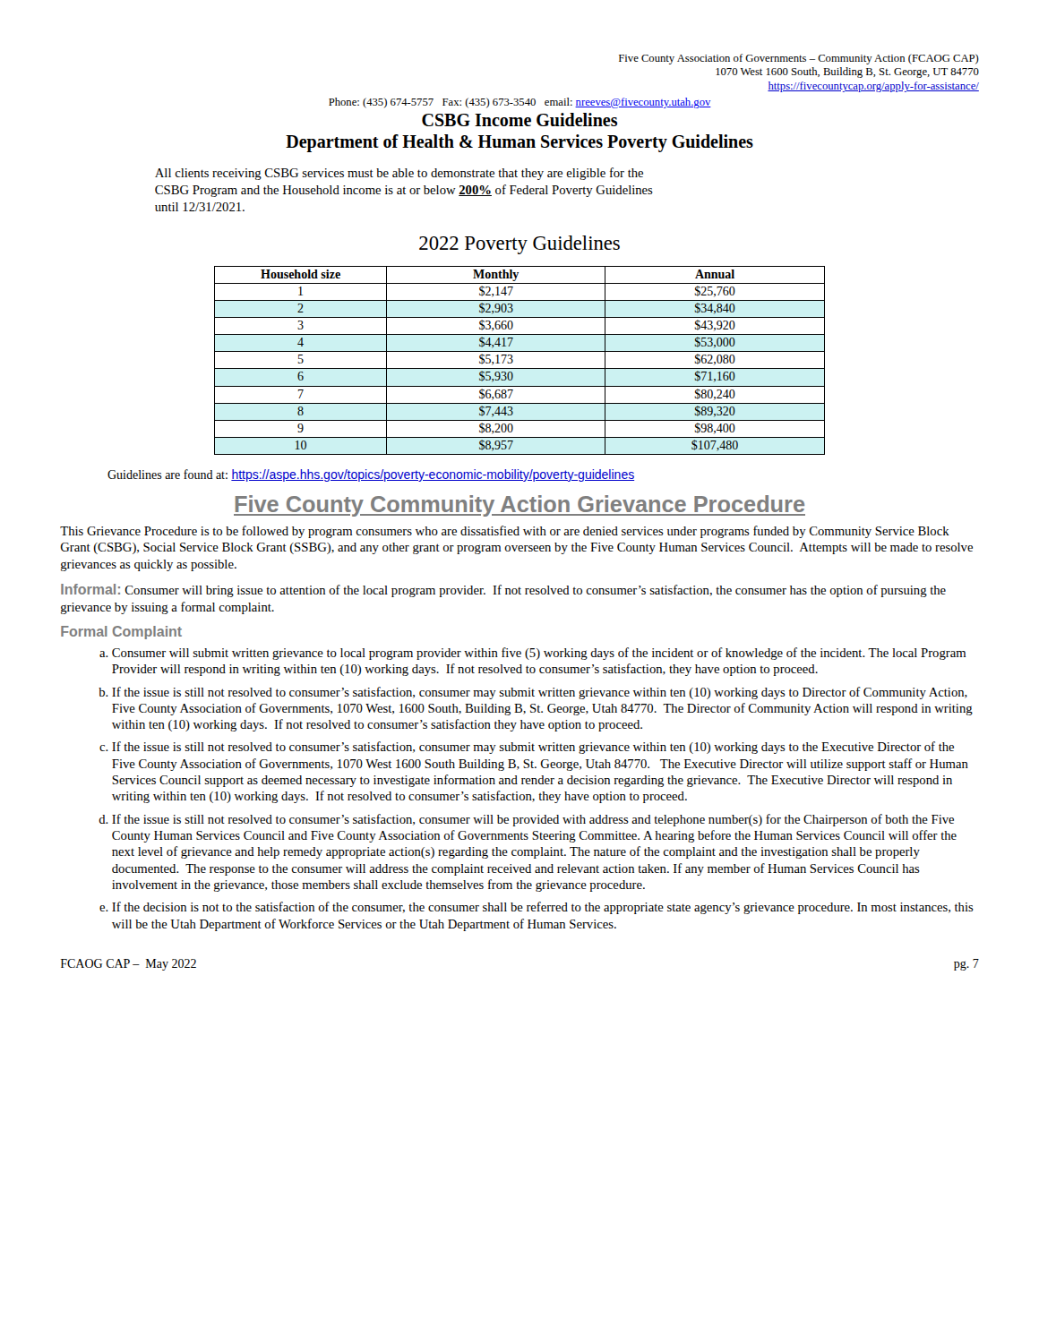Five County Association of Governments – Community Action (FCAOG CAP)
1070 West 1600 South, Building B, St. George, UT 84770
https://fivecountycap.org/apply-for-assistance/
Phone: (435) 674-5757 Fax: (435) 673-3540 email: nreeves@fivecounty.utah.gov
CSBG Income Guidelines
Department of Health & Human Services Poverty Guidelines
All clients receiving CSBG services must be able to demonstrate that they are eligible for the CSBG Program and the Household income is at or below 200% of Federal Poverty Guidelines until 12/31/2021.
2022 Poverty Guidelines
| Household size | Monthly | Annual |
| --- | --- | --- |
| 1 | $2,147 | $25,760 |
| 2 | $2,903 | $34,840 |
| 3 | $3,660 | $43,920 |
| 4 | $4,417 | $53,000 |
| 5 | $5,173 | $62,080 |
| 6 | $5,930 | $71,160 |
| 7 | $6,687 | $80,240 |
| 8 | $7,443 | $89,320 |
| 9 | $8,200 | $98,400 |
| 10 | $8,957 | $107,480 |
Guidelines are found at: https://aspe.hhs.gov/topics/poverty-economic-mobility/poverty-guidelines
Five County Community Action Grievance Procedure
This Grievance Procedure is to be followed by program consumers who are dissatisfied with or are denied services under programs funded by Community Service Block Grant (CSBG), Social Service Block Grant (SSBG), and any other grant or program overseen by the Five County Human Services Council. Attempts will be made to resolve grievances as quickly as possible.
Informal: Consumer will bring issue to attention of the local program provider. If not resolved to consumer’s satisfaction, the consumer has the option of pursuing the grievance by issuing a formal complaint.
Formal Complaint
Consumer will submit written grievance to local program provider within five (5) working days of the incident or of knowledge of the incident. The local Program Provider will respond in writing within ten (10) working days. If not resolved to consumer’s satisfaction, they have option to proceed.
If the issue is still not resolved to consumer’s satisfaction, consumer may submit written grievance within ten (10) working days to Director of Community Action, Five County Association of Governments, 1070 West, 1600 South, Building B, St. George, Utah 84770. The Director of Community Action will respond in writing within ten (10) working days. If not resolved to consumer’s satisfaction they have option to proceed.
If the issue is still not resolved to consumer’s satisfaction, consumer may submit written grievance within ten (10) working days to the Executive Director of the Five County Association of Governments, 1070 West 1600 South Building B, St. George, Utah 84770. The Executive Director will utilize support staff or Human Services Council support as deemed necessary to investigate information and render a decision regarding the grievance. The Executive Director will respond in writing within ten (10) working days. If not resolved to consumer’s satisfaction, they have option to proceed.
If the issue is still not resolved to consumer’s satisfaction, consumer will be provided with address and telephone number(s) for the Chairperson of both the Five County Human Services Council and Five County Association of Governments Steering Committee. A hearing before the Human Services Council will offer the next level of grievance and help remedy appropriate action(s) regarding the complaint. The nature of the complaint and the investigation shall be properly documented. The response to the consumer will address the complaint received and relevant action taken. If any member of Human Services Council has involvement in the grievance, those members shall exclude themselves from the grievance procedure.
If the decision is not to the satisfaction of the consumer, the consumer shall be referred to the appropriate state agency’s grievance procedure. In most instances, this will be the Utah Department of Workforce Services or the Utah Department of Human Services.
FCAOG CAP – May 2022 pg. 7